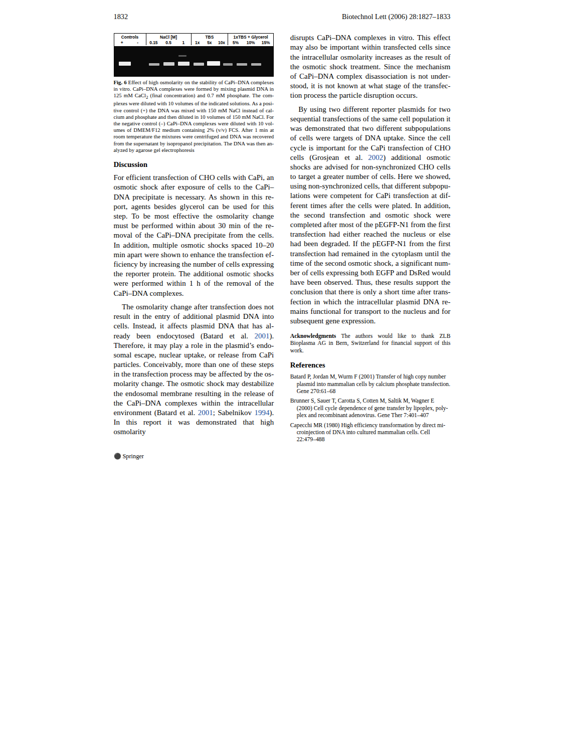1832
Biotechnol Lett (2006) 28:1827–1833
Controls
+-
NaCl [M]
0.150.51
TBS
1x 5x 10x
1xTBS + Glycerol
5% 10% 15%
Fig. 6 Effect of high osmolarity on the stability of CaPi–DNA complexes in vitro. CaPi–DNA complexes were formed by mixing plasmid DNA in 125 mM CaCl2 (final concentration) and 0.7 mM phosphate. The complexes were diluted with 10 volumes of the indicated solutions. As a positive control (+) the DNA was mixed with 150 mM NaCl instead of calcium and phosphate and then diluted in 10 volumes of 150 mM NaCl. For the negative control (–) CaPi–DNA complexes were diluted with 10 volumes of DMEM/F12 medium containing 2% (v/v) FCS. After 1 min at room temperature the mixtures were centrifuged and DNA was recovered from the supernatant by isopropanol precipitation. The DNA was then analyzed by agarose gel electrophoresis
Discussion
For efficient transfection of CHO cells with CaPi, an osmotic shock after exposure of cells to the CaPi–DNA precipitate is necessary. As shown in this report, agents besides glycerol can be used for this step. To be most effective the osmolarity change must be performed within about 30 min of the removal of the CaPi–DNA precipitate from the cells. In addition, multiple osmotic shocks spaced 10–20 min apart were shown to enhance the transfection efficiency by increasing the number of cells expressing the reporter protein. The additional osmotic shocks were performed within 1 h of the removal of the CaPi–DNA complexes.
The osmolarity change after transfection does not result in the entry of additional plasmid DNA into cells. Instead, it affects plasmid DNA that has already been endocytosed (Batard et al. 2001). Therefore, it may play a role in the plasmid’s endosomal escape, nuclear uptake, or release from CaPi particles. Conceivably, more than one of these steps in the transfection process may be affected by the osmolarity change. The osmotic shock may destabilize the endosomal membrane resulting in the release of the CaPi–DNA complexes within the intracellular environment (Batard et al. 2001; Sabelnikov 1994). In this report it was demonstrated that high osmolarity
disrupts CaPi–DNA complexes in vitro. This effect may also be important within transfected cells since the intracellular osmolarity increases as the result of the osmotic shock treatment. Since the mechanism of CaPi–DNA complex disassociation is not understood, it is not known at what stage of the transfection process the particle disruption occurs.
By using two different reporter plasmids for two sequential transfections of the same cell population it was demonstrated that two different subpopulations of cells were targets of DNA uptake. Since the cell cycle is important for the CaPi transfection of CHO cells (Grosjean et al. 2002) additional osmotic shocks are advised for non-synchronized CHO cells to target a greater number of cells. Here we showed, using non-synchronized cells, that different subpopulations were competent for CaPi transfection at different times after the cells were plated. In addition, the second transfection and osmotic shock were completed after most of the pEGFP-N1 from the first transfection had either reached the nucleus or else had been degraded. If the pEGFP-N1 from the first transfection had remained in the cytoplasm until the time of the second osmotic shock, a significant number of cells expressing both EGFP and DsRed would have been observed. Thus, these results support the conclusion that there is only a short time after transfection in which the intracellular plasmid DNA remains functional for transport to the nucleus and for subsequent gene expression.
Acknowledgments The authors would like to thank ZLB Bioplasma AG in Bern, Switzerland for financial support of this work.
References
Batard P, Jordan M, Wurm F (2001) Transfer of high copy number plasmid into mammalian cells by calcium phosphate transfection. Gene 270:61–68
Brunner S, Sauer T, Carotta S, Cotten M, Saltik M, Wagner E (2000) Cell cycle dependence of gene transfer by lipoplex, polyplex and recombinant adenovirus. Gene Ther 7:401–407
Capecchi MR (1980) High efficiency transformation by direct microinjection of DNA into cultured mammalian cells. Cell 22:479–488
⚫Springer